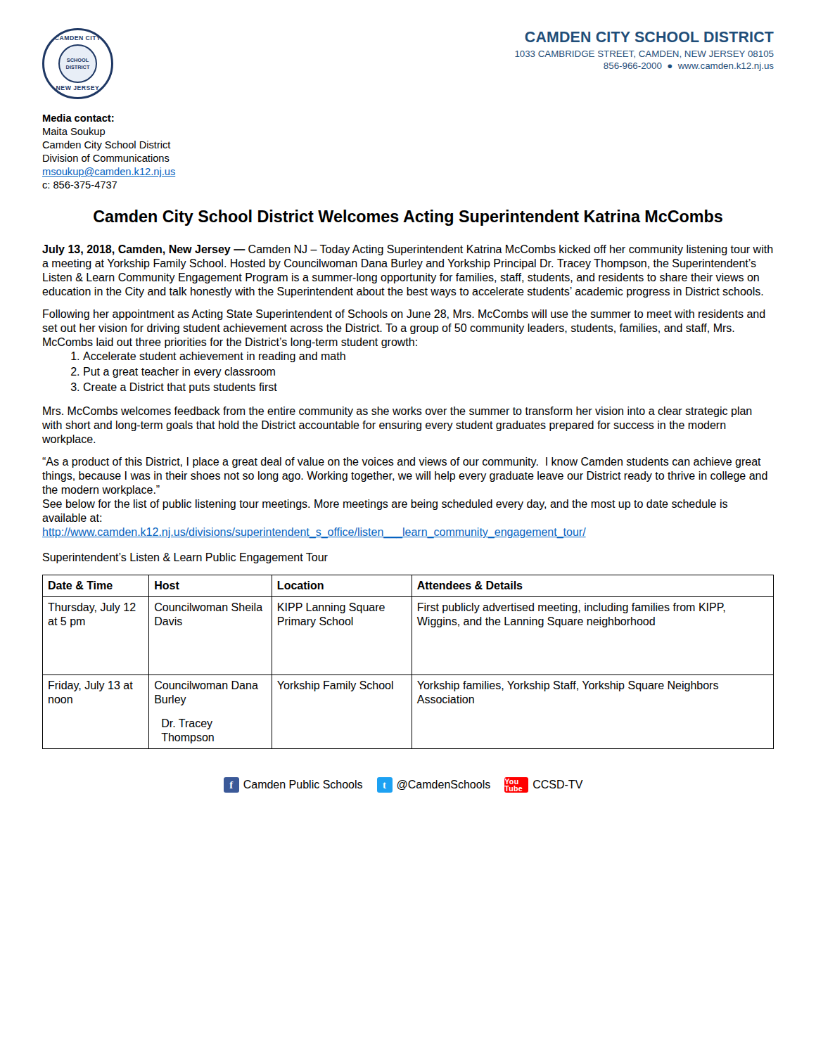CAMDEN CITY
SCHOOL
DISTRICT
NEW JERSEY
CAMDEN CITY SCHOOL DISTRICT
1033 CAMBRIDGE STREET, CAMDEN, NEW JERSEY 08105
856-966-2000 ● www.camden.k12.nj.us
Media contact:
Maita Soukup
Camden City School District
Division of Communications
msoukup@camden.k12.nj.us
c: 856-375-4737
Camden City School District Welcomes Acting Superintendent Katrina McCombs
July 13, 2018, Camden, New Jersey — Camden NJ – Today Acting Superintendent Katrina McCombs kicked off her community listening tour with a meeting at Yorkship Family School. Hosted by Councilwoman Dana Burley and Yorkship Principal Dr. Tracey Thompson, the Superintendent’s Listen & Learn Community Engagement Program is a summer-long opportunity for families, staff, students, and residents to share their views on education in the City and talk honestly with the Superintendent about the best ways to accelerate students’ academic progress in District schools.
Following her appointment as Acting State Superintendent of Schools on June 28, Mrs. McCombs will use the summer to meet with residents and set out her vision for driving student achievement across the District. To a group of 50 community leaders, students, families, and staff, Mrs. McCombs laid out three priorities for the District’s long-term student growth:
Accelerate student achievement in reading and math
Put a great teacher in every classroom
Create a District that puts students first
Mrs. McCombs welcomes feedback from the entire community as she works over the summer to transform her vision into a clear strategic plan with short and long-term goals that hold the District accountable for ensuring every student graduates prepared for success in the modern workplace.
“As a product of this District, I place a great deal of value on the voices and views of our community. I know Camden students can achieve great things, because I was in their shoes not so long ago. Working together, we will help every graduate leave our District ready to thrive in college and the modern workplace.”
See below for the list of public listening tour meetings. More meetings are being scheduled every day, and the most up to date schedule is available at:
http://www.camden.k12.nj.us/divisions/superintendent_s_office/listen___learn_community_engagement_tour/
Superintendent’s Listen & Learn Public Engagement Tour
| Date & Time | Host | Location | Attendees & Details |
| --- | --- | --- | --- |
| Thursday, July 12 at 5 pm | Councilwoman Sheila Davis | KIPP Lanning Square Primary School | First publicly advertised meeting, including families from KIPP, Wiggins, and the Lanning Square neighborhood |
| Friday, July 13 at noon | Councilwoman Dana Burley Dr. Tracey Thompson | Yorkship Family School | Yorkship families, Yorkship Staff, Yorkship Square Neighbors Association |
fCamden Public Schools t@CamdenSchools You Tube CCSD-TV